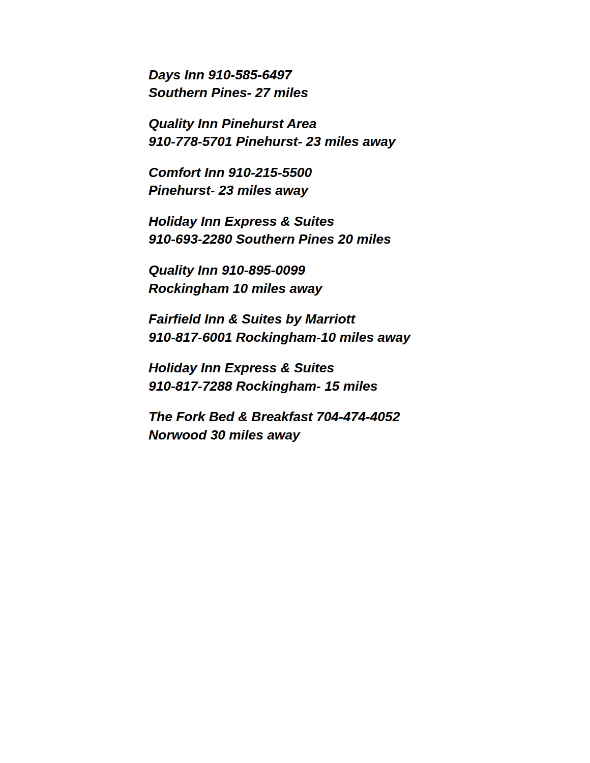Days Inn 910-585-6497
Southern Pines- 27 miles
Quality Inn Pinehurst Area
910-778-5701 Pinehurst- 23 miles away
Comfort Inn 910-215-5500
Pinehurst- 23 miles away
Holiday Inn Express & Suites
910-693-2280 Southern Pines 20 miles
Quality Inn 910-895-0099
Rockingham 10 miles away
Fairfield Inn & Suites by Marriott
910-817-6001 Rockingham-10 miles away
Holiday Inn Express & Suites
910-817-7288 Rockingham- 15 miles
The Fork Bed & Breakfast 704-474-4052
Norwood 30 miles away